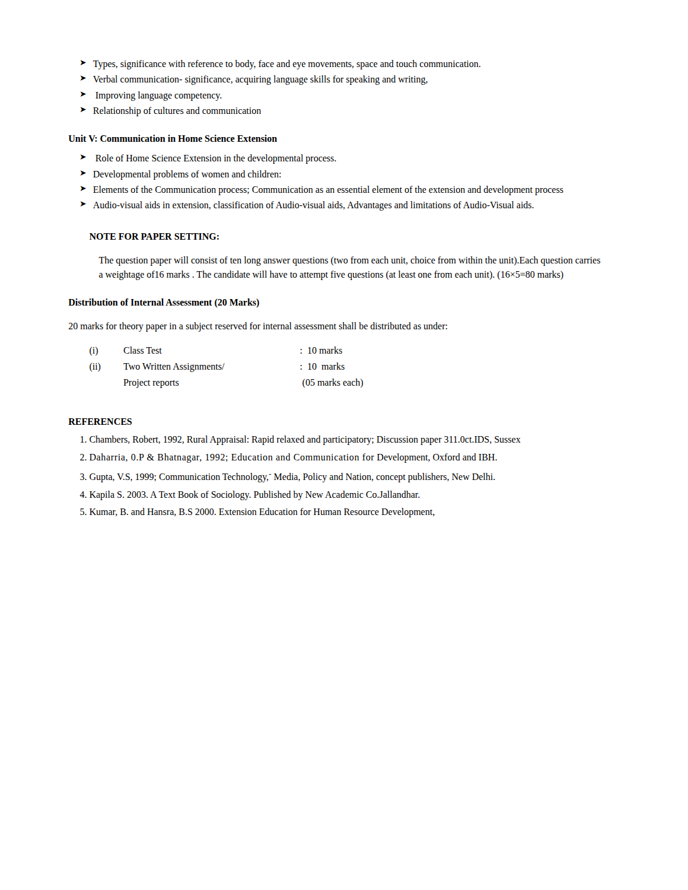Types, significance with reference to body, face and eye movements, space and touch communication.
Verbal communication- significance, acquiring language skills for speaking and writing,
Improving language competency.
Relationship of cultures and communication
Unit V: Communication in Home Science Extension
Role of Home Science Extension in the developmental process.
Developmental problems of women and children:
Elements of the Communication process; Communication as an essential element of the extension and development process
Audio-visual aids in extension, classification of Audio-visual aids, Advantages and limitations of Audio-Visual aids.
NOTE FOR PAPER SETTING:
The question paper will consist of ten long answer questions (two from each unit, choice from within the unit).Each question carries a weightage of16 marks . The candidate will have to attempt five questions (at least one from each unit). (16×5=80 marks)
Distribution of Internal Assessment (20 Marks)
20 marks for theory paper in a subject reserved for internal assessment shall be distributed as under:
| (i) | Class Test | : 10 marks |
| (ii) | Two Written Assignments/ | : 10 marks |
| | Project reports | (05 marks each) |
REFERENCES
Chambers, Robert, 1992, Rural Appraisal: Rapid relaxed and participatory; Discussion paper 311.0ct.IDS, Sussex
Daharria, 0.P & Bhatnagar, 1992; Education and Communication for Development, Oxford and IBH.
Gupta, V.S, 1999; Communication Technology,- Media, Policy and Nation, concept publishers, New Delhi.
Kapila S. 2003. A Text Book of Sociology. Published by New Academic Co.Jallandhar.
Kumar, B. and Hansra, B.S 2000. Extension Education for Human Resource Development,